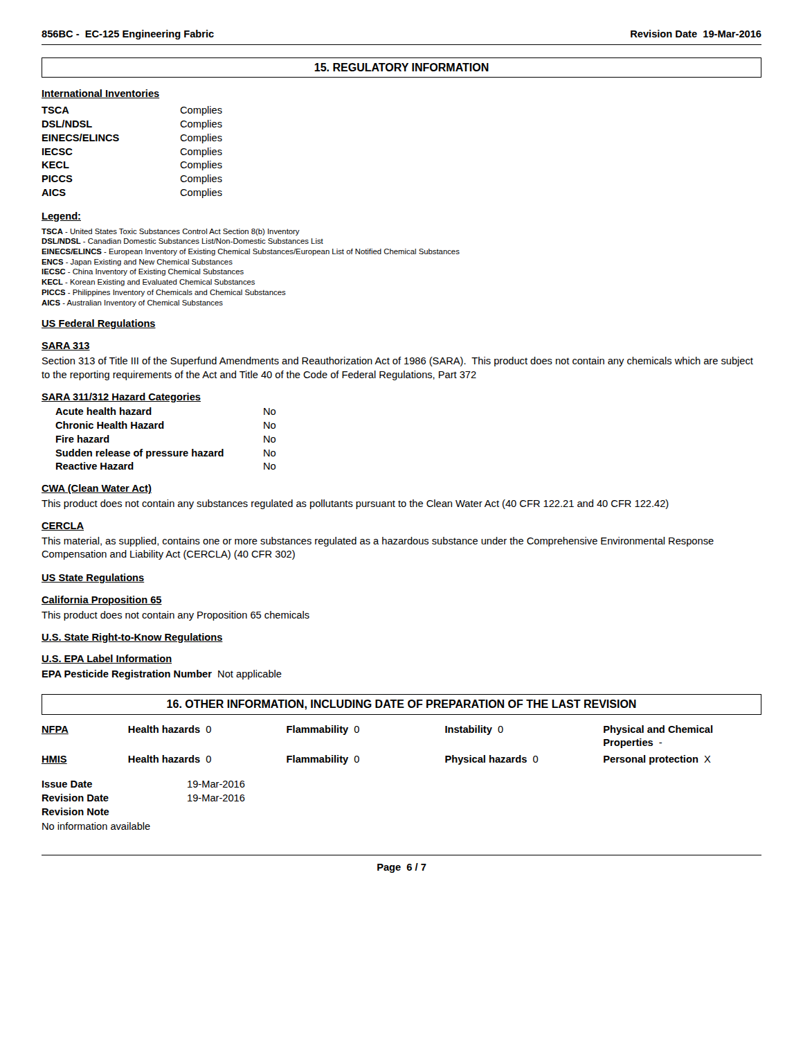856BC - EC-125 Engineering Fabric
Revision Date 19-Mar-2016
15. REGULATORY INFORMATION
International Inventories
| TSCA | Complies |
| DSL/NDSL | Complies |
| EINECS/ELINCS | Complies |
| IECSC | Complies |
| KECL | Complies |
| PICCS | Complies |
| AICS | Complies |
Legend:
TSCA - United States Toxic Substances Control Act Section 8(b) Inventory
DSL/NDSL - Canadian Domestic Substances List/Non-Domestic Substances List
EINECS/ELINCS - European Inventory of Existing Chemical Substances/European List of Notified Chemical Substances
ENCS - Japan Existing and New Chemical Substances
IECSC - China Inventory of Existing Chemical Substances
KECL - Korean Existing and Evaluated Chemical Substances
PICCS - Philippines Inventory of Chemicals and Chemical Substances
AICS - Australian Inventory of Chemical Substances
US Federal Regulations
SARA 313
Section 313 of Title III of the Superfund Amendments and Reauthorization Act of 1986 (SARA). This product does not contain any chemicals which are subject to the reporting requirements of the Act and Title 40 of the Code of Federal Regulations, Part 372
SARA 311/312 Hazard Categories
| Acute health hazard | No |
| Chronic Health Hazard | No |
| Fire hazard | No |
| Sudden release of pressure hazard | No |
| Reactive Hazard | No |
CWA (Clean Water Act)
This product does not contain any substances regulated as pollutants pursuant to the Clean Water Act (40 CFR 122.21 and 40 CFR 122.42)
CERCLA
This material, as supplied, contains one or more substances regulated as a hazardous substance under the Comprehensive Environmental Response Compensation and Liability Act (CERCLA) (40 CFR 302)
US State Regulations
California Proposition 65
This product does not contain any Proposition 65 chemicals
U.S. State Right-to-Know Regulations
U.S. EPA Label Information
EPA Pesticide Registration Number Not applicable
16. OTHER INFORMATION, INCLUDING DATE OF PREPARATION OF THE LAST REVISION
| NFPA | Health hazards 0 | Flammability 0 | Instability 0 | Physical and Chemical Properties - |
| HMIS | Health hazards 0 | Flammability 0 | Physical hazards 0 | Personal protection X |
| Issue Date | 19-Mar-2016 |
| Revision Date | 19-Mar-2016 |
| Revision Note | |
No information available
Page 6 / 7